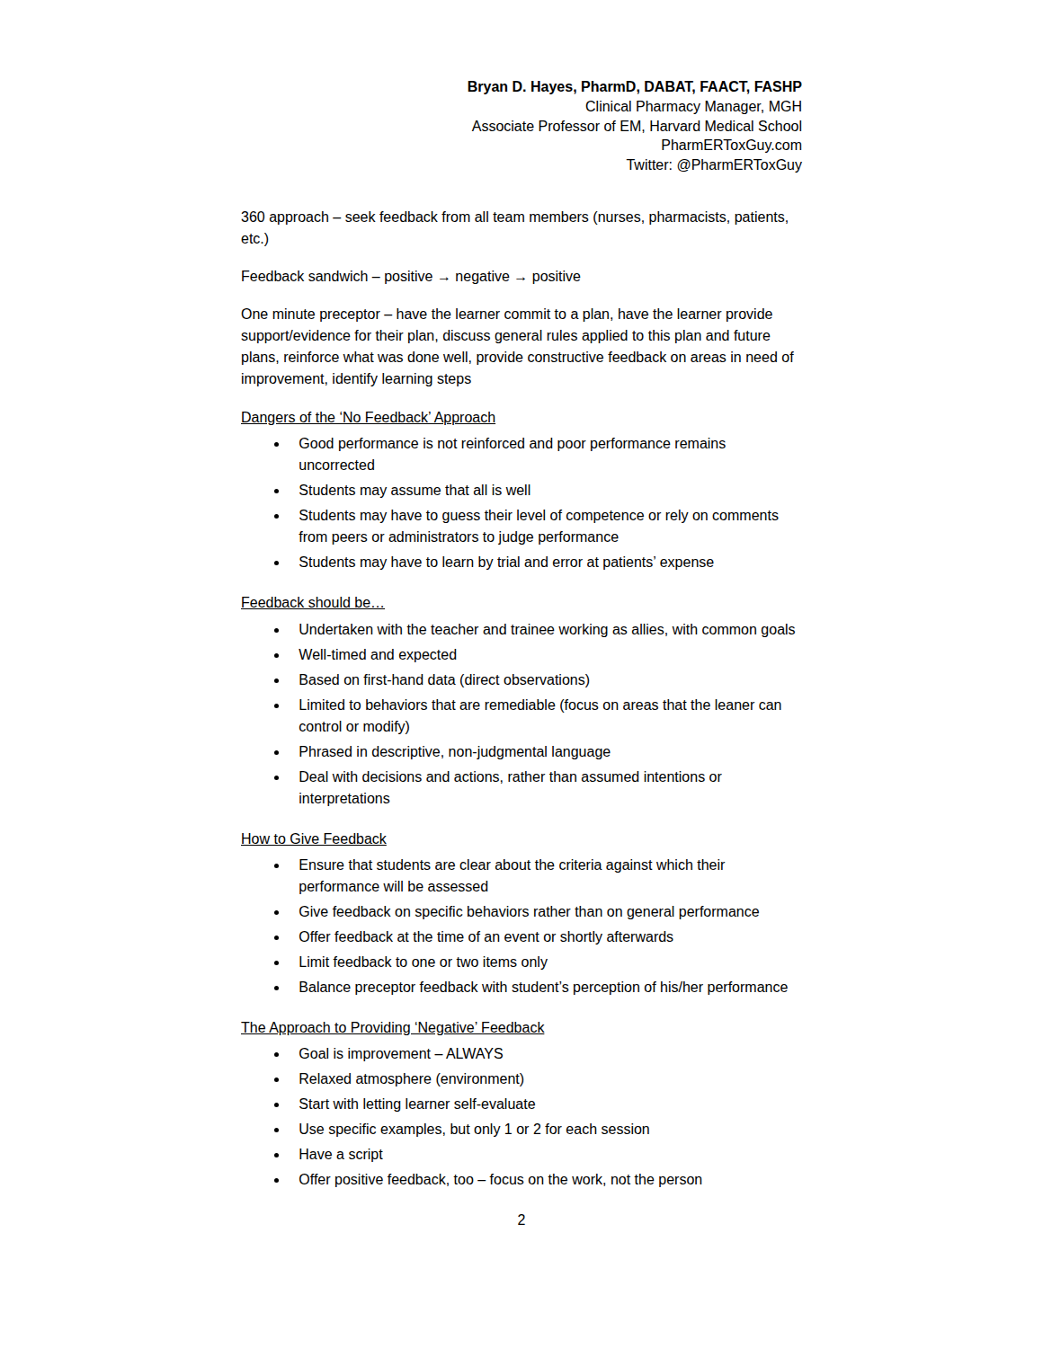Bryan D. Hayes, PharmD, DABAT, FAACT, FASHP
Clinical Pharmacy Manager, MGH
Associate Professor of EM, Harvard Medical School
PharmERToxGuy.com
Twitter: @PharmERToxGuy
360 approach – seek feedback from all team members (nurses, pharmacists, patients, etc.)
Feedback sandwich – positive → negative → positive
One minute preceptor – have the learner commit to a plan, have the learner provide support/evidence for their plan, discuss general rules applied to this plan and future plans, reinforce what was done well, provide constructive feedback on areas in need of improvement, identify learning steps
Dangers of the ‘No Feedback’ Approach
Good performance is not reinforced and poor performance remains uncorrected
Students may assume that all is well
Students may have to guess their level of competence or rely on comments from peers or administrators to judge performance
Students may have to learn by trial and error at patients’ expense
Feedback should be…
Undertaken with the teacher and trainee working as allies, with common goals
Well-timed and expected
Based on first-hand data (direct observations)
Limited to behaviors that are remediable (focus on areas that the leaner can control or modify)
Phrased in descriptive, non-judgmental language
Deal with decisions and actions, rather than assumed intentions or interpretations
How to Give Feedback
Ensure that students are clear about the criteria against which their performance will be assessed
Give feedback on specific behaviors rather than on general performance
Offer feedback at the time of an event or shortly afterwards
Limit feedback to one or two items only
Balance preceptor feedback with student’s perception of his/her performance
The Approach to Providing ‘Negative’ Feedback
Goal is improvement – ALWAYS
Relaxed atmosphere (environment)
Start with letting learner self-evaluate
Use specific examples, but only 1 or 2 for each session
Have a script
Offer positive feedback, too – focus on the work, not the person
2